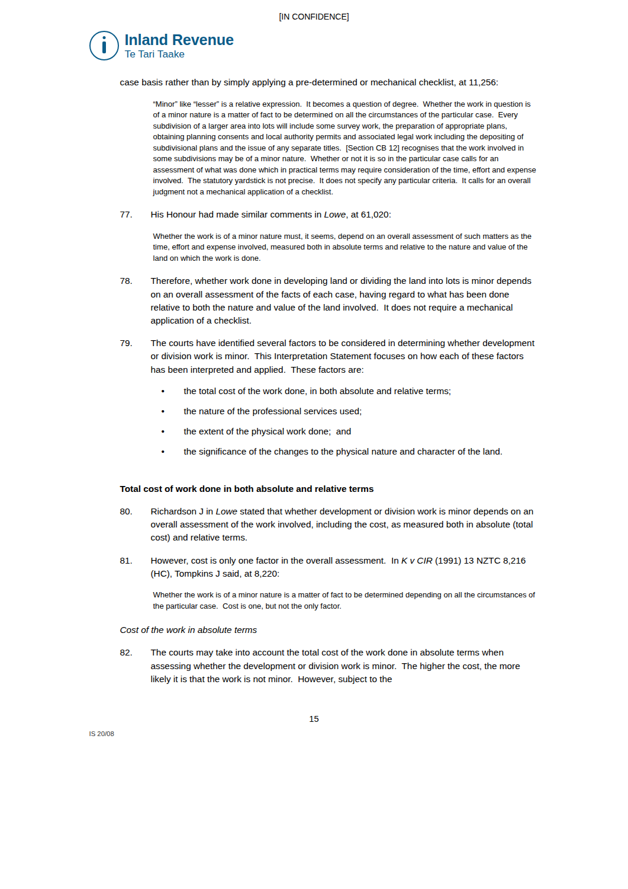[IN CONFIDENCE]
Inland Revenue
Te Tari Taake
case basis rather than by simply applying a pre-determined or mechanical checklist, at 11,256:
“Minor” like “lesser” is a relative expression. It becomes a question of degree. Whether the work in question is of a minor nature is a matter of fact to be determined on all the circumstances of the particular case. Every subdivision of a larger area into lots will include some survey work, the preparation of appropriate plans, obtaining planning consents and local authority permits and associated legal work including the depositing of subdivisional plans and the issue of any separate titles. [Section CB 12] recognises that the work involved in some subdivisions may be of a minor nature. Whether or not it is so in the particular case calls for an assessment of what was done which in practical terms may require consideration of the time, effort and expense involved. The statutory yardstick is not precise. It does not specify any particular criteria. It calls for an overall judgment not a mechanical application of a checklist.
77.
His Honour had made similar comments in Lowe, at 61,020:
Whether the work is of a minor nature must, it seems, depend on an overall assessment of such matters as the time, effort and expense involved, measured both in absolute terms and relative to the nature and value of the land on which the work is done.
78.
Therefore, whether work done in developing land or dividing the land into lots is minor depends on an overall assessment of the facts of each case, having regard to what has been done relative to both the nature and value of the land involved. It does not require a mechanical application of a checklist.
79.
The courts have identified several factors to be considered in determining whether development or division work is minor. This Interpretation Statement focuses on how each of these factors has been interpreted and applied. These factors are:
•the total cost of the work done, in both absolute and relative terms;
•the nature of the professional services used;
•the extent of the physical work done; and
•the significance of the changes to the physical nature and character of the land.
Total cost of work done in both absolute and relative terms
80.
Richardson J in Lowe stated that whether development or division work is minor depends on an overall assessment of the work involved, including the cost, as measured both in absolute (total cost) and relative terms.
81.
However, cost is only one factor in the overall assessment. In K v CIR (1991) 13 NZTC 8,216 (HC), Tompkins J said, at 8,220:
Whether the work is of a minor nature is a matter of fact to be determined depending on all the circumstances of the particular case. Cost is one, but not the only factor.
Cost of the work in absolute terms
82.
The courts may take into account the total cost of the work done in absolute terms when assessing whether the development or division work is minor. The higher the cost, the more likely it is that the work is not minor. However, subject to the
15
IS 20/08